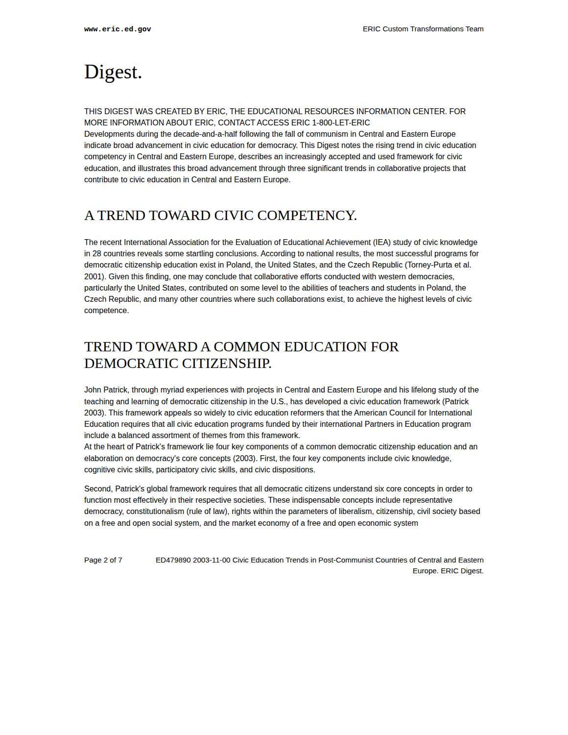www.eric.ed.gov ERIC Custom Transformations Team
Digest.
THIS DIGEST WAS CREATED BY ERIC, THE EDUCATIONAL RESOURCES INFORMATION CENTER. FOR MORE INFORMATION ABOUT ERIC, CONTACT ACCESS ERIC 1-800-LET-ERIC
Developments during the decade-and-a-half following the fall of communism in Central and Eastern Europe indicate broad advancement in civic education for democracy. This Digest notes the rising trend in civic education competency in Central and Eastern Europe, describes an increasingly accepted and used framework for civic education, and illustrates this broad advancement through three significant trends in collaborative projects that contribute to civic education in Central and Eastern Europe.
A TREND TOWARD CIVIC COMPETENCY.
The recent International Association for the Evaluation of Educational Achievement (IEA) study of civic knowledge in 28 countries reveals some startling conclusions. According to national results, the most successful programs for democratic citizenship education exist in Poland, the United States, and the Czech Republic (Torney-Purta et al. 2001). Given this finding, one may conclude that collaborative efforts conducted with western democracies, particularly the United States, contributed on some level to the abilities of teachers and students in Poland, the Czech Republic, and many other countries where such collaborations exist, to achieve the highest levels of civic competence.
TREND TOWARD A COMMON EDUCATION FOR DEMOCRATIC CITIZENSHIP.
John Patrick, through myriad experiences with projects in Central and Eastern Europe and his lifelong study of the teaching and learning of democratic citizenship in the U.S., has developed a civic education framework (Patrick 2003). This framework appeals so widely to civic education reformers that the American Council for International Education requires that all civic education programs funded by their international Partners in Education program include a balanced assortment of themes from this framework.
At the heart of Patrick's framework lie four key components of a common democratic citizenship education and an elaboration on democracy's core concepts (2003). First, the four key components include civic knowledge, cognitive civic skills, participatory civic skills, and civic dispositions.
Second, Patrick's global framework requires that all democratic citizens understand six core concepts in order to function most effectively in their respective societies. These indispensable concepts include representative democracy, constitutionalism (rule of law), rights within the parameters of liberalism, citizenship, civil society based on a free and open social system, and the market economy of a free and open economic system
Page 2 of 7 ED479890 2003-11-00 Civic Education Trends in Post-Communist Countries of Central and Eastern Europe. ERIC Digest.